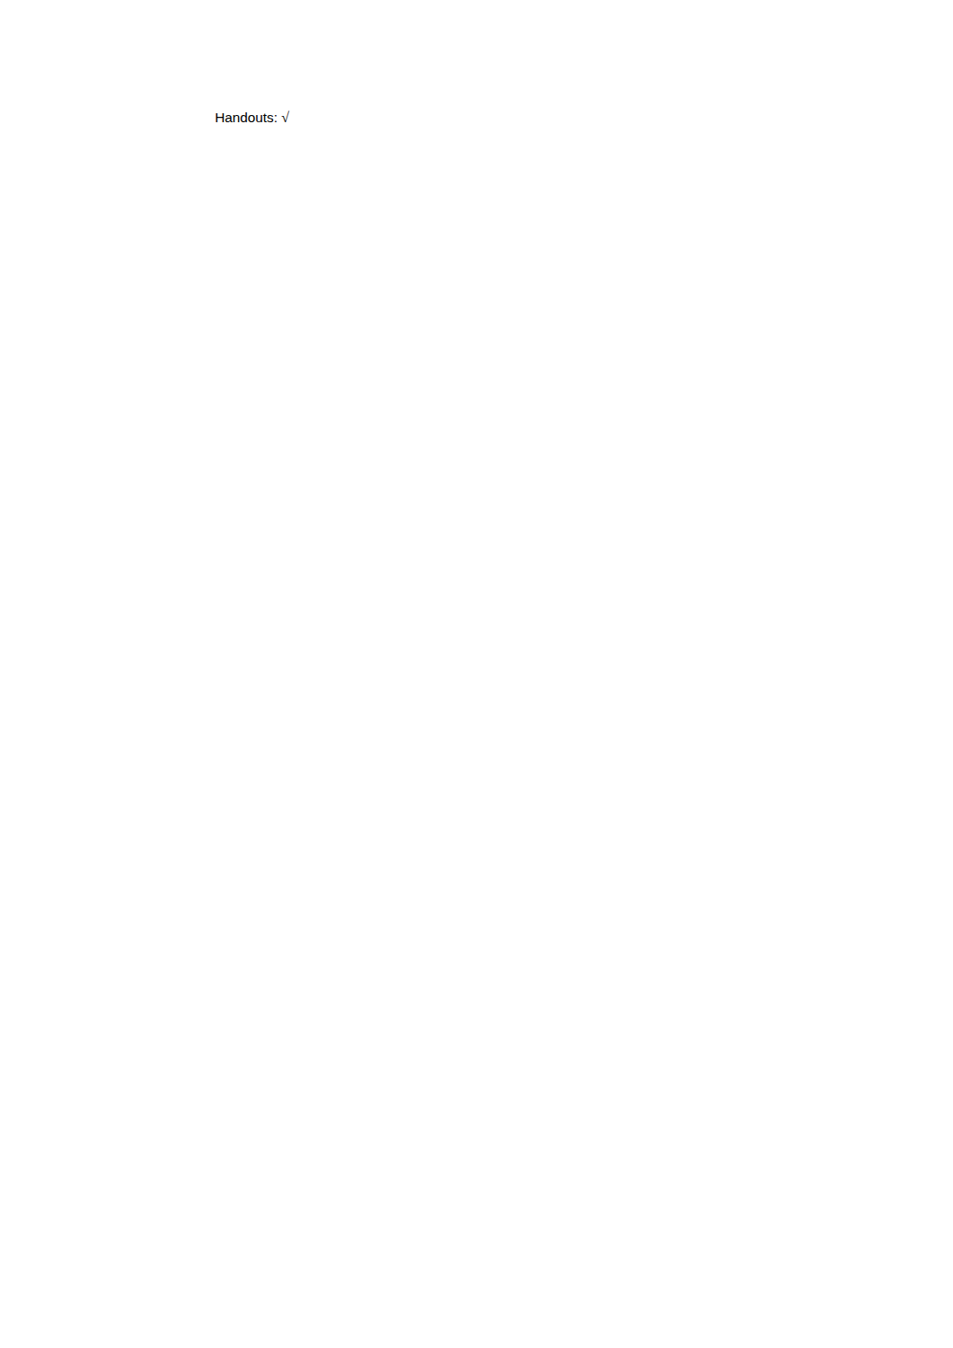Handouts: √